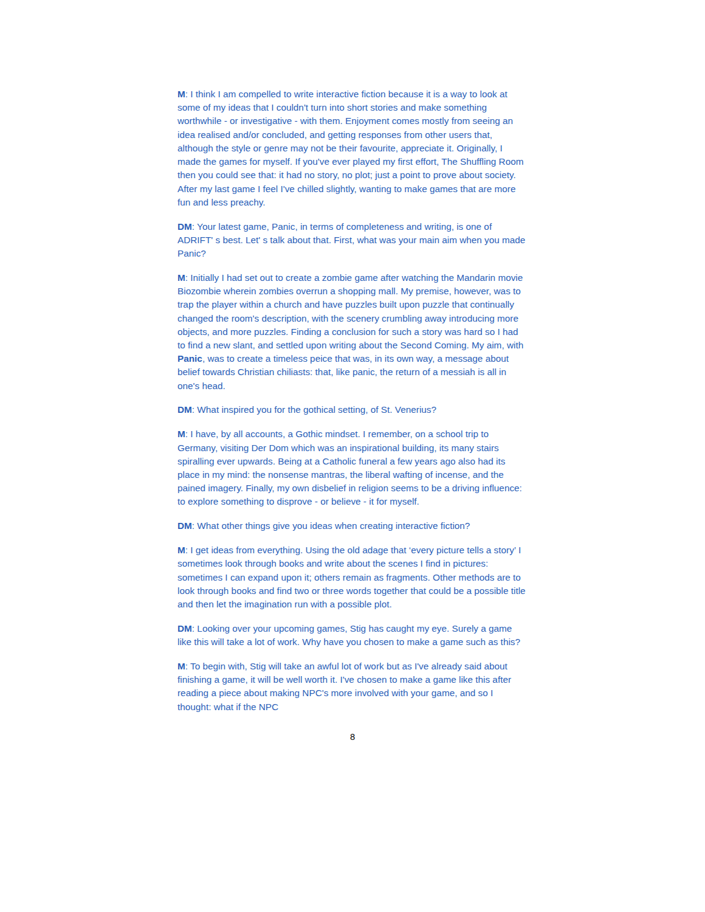M: I think I am compelled to write interactive fiction because it is a way to look at some of my ideas that I couldn't turn into short stories and make something worthwhile - or investigative - with them. Enjoyment comes mostly from seeing an idea realised and/or concluded, and getting responses from other users that, although the style or genre may not be their favourite, appreciate it. Originally, I made the games for myself. If you've ever played my first effort, The Shuffling Room then you could see that: it had no story, no plot; just a point to prove about society. After my last game I feel I've chilled slightly, wanting to make games that are more fun and less preachy.
DM: Your latest game, Panic, in terms of completeness and writing, is one of ADRIFT' s best. Let' s talk about that. First, what was your main aim when you made Panic?
M: Initially I had set out to create a zombie game after watching the Mandarin movie Biozombie wherein zombies overrun a shopping mall. My premise, however, was to trap the player within a church and have puzzles built upon puzzle that continually changed the room's description, with the scenery crumbling away introducing more objects, and more puzzles. Finding a conclusion for such a story was hard so I had to find a new slant, and settled upon writing about the Second Coming. My aim, with Panic, was to create a timeless peice that was, in its own way, a message about belief towards Christian chiliasts: that, like panic, the return of a messiah is all in one's head.
DM: What inspired you for the gothical setting, of St. Venerius?
M: I have, by all accounts, a Gothic mindset. I remember, on a school trip to Germany, visiting Der Dom which was an inspirational building, its many stairs spiralling ever upwards. Being at a Catholic funeral a few years ago also had its place in my mind: the nonsense mantras, the liberal wafting of incense, and the pained imagery. Finally, my own disbelief in religion seems to be a driving influence: to explore something to disprove - or believe - it for myself.
DM: What other things give you ideas when creating interactive fiction?
M: I get ideas from everything. Using the old adage that ‘every picture tells a story’ I sometimes look through books and write about the scenes I find in pictures: sometimes I can expand upon it; others remain as fragments. Other methods are to look through books and find two or three words together that could be a possible title and then let the imagination run with a possible plot.
DM: Looking over your upcoming games, Stig has caught my eye. Surely a game like this will take a lot of work. Why have you chosen to make a game such as this?
M: To begin with, Stig will take an awful lot of work but as I've already said about finishing a game, it will be well worth it. I've chosen to make a game like this after reading a piece about making NPC's more involved with your game, and so I thought: what if the NPC
8